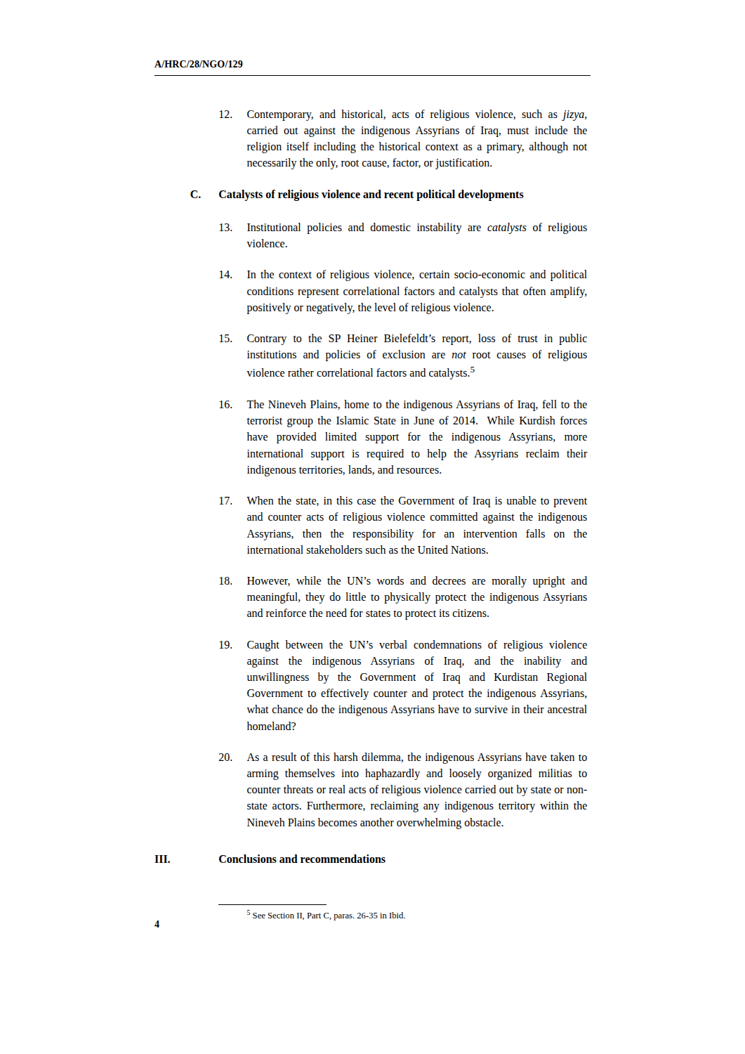A/HRC/28/NGO/129
12. Contemporary, and historical, acts of religious violence, such as jizya, carried out against the indigenous Assyrians of Iraq, must include the religion itself including the historical context as a primary, although not necessarily the only, root cause, factor, or justification.
C. Catalysts of religious violence and recent political developments
13. Institutional policies and domestic instability are catalysts of religious violence.
14. In the context of religious violence, certain socio-economic and political conditions represent correlational factors and catalysts that often amplify, positively or negatively, the level of religious violence.
15. Contrary to the SP Heiner Bielefeldt’s report, loss of trust in public institutions and policies of exclusion are not root causes of religious violence rather correlational factors and catalysts.5
16. The Nineveh Plains, home to the indigenous Assyrians of Iraq, fell to the terrorist group the Islamic State in June of 2014. While Kurdish forces have provided limited support for the indigenous Assyrians, more international support is required to help the Assyrians reclaim their indigenous territories, lands, and resources.
17. When the state, in this case the Government of Iraq is unable to prevent and counter acts of religious violence committed against the indigenous Assyrians, then the responsibility for an intervention falls on the international stakeholders such as the United Nations.
18. However, while the UN’s words and decrees are morally upright and meaningful, they do little to physically protect the indigenous Assyrians and reinforce the need for states to protect its citizens.
19. Caught between the UN’s verbal condemnations of religious violence against the indigenous Assyrians of Iraq, and the inability and unwillingness by the Government of Iraq and Kurdistan Regional Government to effectively counter and protect the indigenous Assyrians, what chance do the indigenous Assyrians have to survive in their ancestral homeland?
20. As a result of this harsh dilemma, the indigenous Assyrians have taken to arming themselves into haphazardly and loosely organized militias to counter threats or real acts of religious violence carried out by state or non-state actors. Furthermore, reclaiming any indigenous territory within the Nineveh Plains becomes another overwhelming obstacle.
III. Conclusions and recommendations
5 See Section II, Part C, paras. 26-35 in Ibid.
4